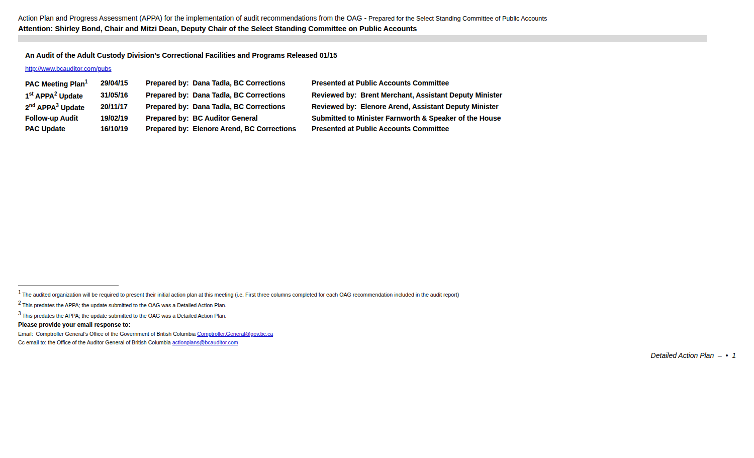Action Plan and Progress Assessment (APPA) for the implementation of audit recommendations from the OAG - Prepared for the Select Standing Committee of Public Accounts
Attention: Shirley Bond, Chair and Mitzi Dean, Deputy Chair of the Select Standing Committee on Public Accounts
An Audit of the Adult Custody Division’s Correctional Facilities and Programs Released 01/15
http://www.bcauditor.com/pubs
| PAC Meeting Plan 1 | 29/04/15 | Prepared by: Dana Tadla, BC Corrections | Presented at Public Accounts Committee |
| 1 st APPA 2 Update | 31/05/16 | Prepared by: Dana Tadla, BC Corrections | Reviewed by: Brent Merchant, Assistant Deputy Minister |
| 2 nd APPA 3 Update | 20/11/17 | Prepared by: Dana Tadla, BC Corrections | Reviewed by: Elenore Arend, Assistant Deputy Minister |
| Follow-up Audit | 19/02/19 | Prepared by: BC Auditor General | Submitted to Minister Farnworth & Speaker of the House |
| PAC Update | 16/10/19 | Prepared by: Elenore Arend, BC Corrections | Presented at Public Accounts Committee |
1 The audited organization will be required to present their initial action plan at this meeting (i.e. First three columns completed for each OAG recommendation included in the audit report)
2 This predates the APPA; the update submitted to the OAG was a Detailed Action Plan.
3 This predates the APPA; the update submitted to the OAG was a Detailed Action Plan.
Please provide your email response to:
Email: Comptroller General’s Office of the Government of British Columbia Comptroller.General@gov.bc.ca
Cc email to: the Office of the Auditor General of British Columbia actionplans@bcauditor.com
Detailed Action Plan – • 1